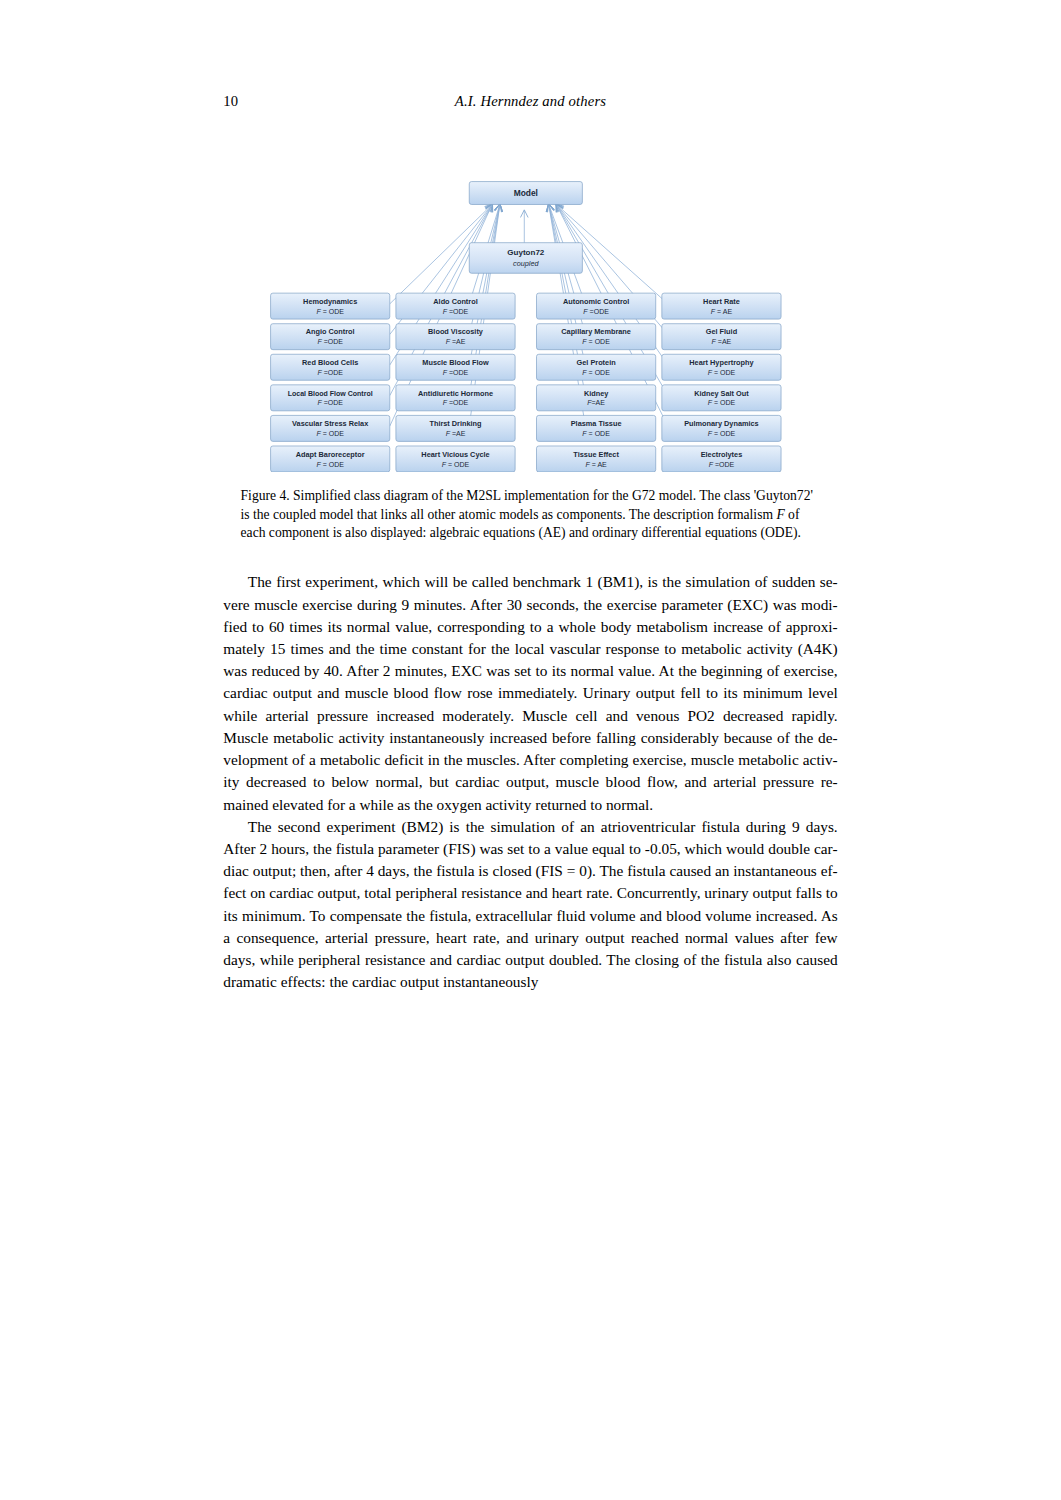10
A.I. Hernndez and others
Model Guyton72 coupled Hemodynamics F = ODE Angio Control F =ODE Red Blood Cells F =ODE Local Blood Flow Control F =ODE Vascular Stress Relax F = ODE Adapt Baroreceptor F = ODE Aldo Control F =ODE Blood Viscosity F =AE Muscle Blood Flow F =ODE Antidiuretic Hormone F =ODE Thirst Drinking F =AE Heart Vicious Cycle F = ODE Autonomic Control F =ODE Capillary Membrane F = ODE Gel Protein F = ODE Kidney F=AE Plasma Tissue F = ODE Tissue Effect F = AE Heart Rate F = AE Gel Fluid F =AE Heart Hypertrophy F = ODE Kidney Salt Out F = ODE Pulmonary Dynamics F = ODE Electrolytes F =ODE
Figure 4. Simplified class diagram of the M2SL implementation for the G72 model. The class 'Guyton72' is the coupled model that links all other atomic models as components. The description formalism F of each component is also displayed: algebraic equations (AE) and ordinary differential equations (ODE).
The first experiment, which will be called benchmark 1 (BM1), is the simulation of sudden severe muscle exercise during 9 minutes. After 30 seconds, the exercise parameter (EXC) was modified to 60 times its normal value, corresponding to a whole body metabolism increase of approximately 15 times and the time constant for the local vascular response to metabolic activity (A4K) was reduced by 40. After 2 minutes, EXC was set to its normal value. At the beginning of exercise, cardiac output and muscle blood flow rose immediately. Urinary output fell to its minimum level while arterial pressure increased moderately. Muscle cell and venous PO2 decreased rapidly. Muscle metabolic activity instantaneously increased before falling considerably because of the development of a metabolic deficit in the muscles. After completing exercise, muscle metabolic activity decreased to below normal, but cardiac output, muscle blood flow, and arterial pressure remained elevated for a while as the oxygen activity returned to normal.
The second experiment (BM2) is the simulation of an atrioventricular fistula during 9 days. After 2 hours, the fistula parameter (FIS) was set to a value equal to -0.05, which would double cardiac output; then, after 4 days, the fistula is closed (FIS = 0). The fistula caused an instantaneous effect on cardiac output, total peripheral resistance and heart rate. Concurrently, urinary output falls to its minimum. To compensate the fistula, extracellular fluid volume and blood volume increased. As a consequence, arterial pressure, heart rate, and urinary output reached normal values after few days, while peripheral resistance and cardiac output doubled. The closing of the fistula also caused dramatic effects: the cardiac output instantaneously